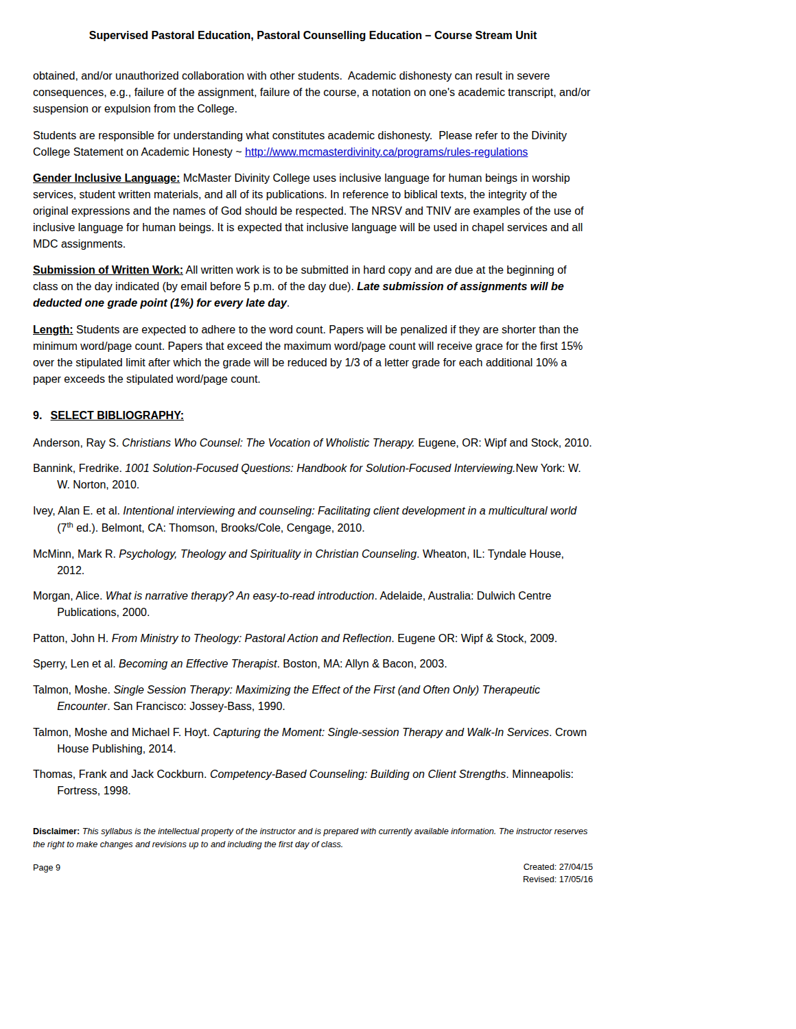Supervised Pastoral Education, Pastoral Counselling Education – Course Stream Unit
obtained, and/or unauthorized collaboration with other students. Academic dishonesty can result in severe consequences, e.g., failure of the assignment, failure of the course, a notation on one's academic transcript, and/or suspension or expulsion from the College.
Students are responsible for understanding what constitutes academic dishonesty. Please refer to the Divinity College Statement on Academic Honesty ~ http://www.mcmasterdivinity.ca/programs/rules-regulations
Gender Inclusive Language: McMaster Divinity College uses inclusive language for human beings in worship services, student written materials, and all of its publications. In reference to biblical texts, the integrity of the original expressions and the names of God should be respected. The NRSV and TNIV are examples of the use of inclusive language for human beings. It is expected that inclusive language will be used in chapel services and all MDC assignments.
Submission of Written Work: All written work is to be submitted in hard copy and are due at the beginning of class on the day indicated (by email before 5 p.m. of the day due). Late submission of assignments will be deducted one grade point (1%) for every late day.
Length: Students are expected to adhere to the word count. Papers will be penalized if they are shorter than the minimum word/page count. Papers that exceed the maximum word/page count will receive grace for the first 15% over the stipulated limit after which the grade will be reduced by 1/3 of a letter grade for each additional 10% a paper exceeds the stipulated word/page count.
9. SELECT BIBLIOGRAPHY:
Anderson, Ray S. Christians Who Counsel: The Vocation of Wholistic Therapy. Eugene, OR: Wipf and Stock, 2010.
Bannink, Fredrike. 1001 Solution-Focused Questions: Handbook for Solution-Focused Interviewing. New York: W. W. Norton, 2010.
Ivey, Alan E. et al. Intentional interviewing and counseling: Facilitating client development in a multicultural world (7th ed.). Belmont, CA: Thomson, Brooks/Cole, Cengage, 2010.
McMinn, Mark R. Psychology, Theology and Spirituality in Christian Counseling. Wheaton, IL: Tyndale House, 2012.
Morgan, Alice. What is narrative therapy? An easy-to-read introduction. Adelaide, Australia: Dulwich Centre Publications, 2000.
Patton, John H. From Ministry to Theology: Pastoral Action and Reflection. Eugene OR: Wipf & Stock, 2009.
Sperry, Len et al. Becoming an Effective Therapist. Boston, MA: Allyn & Bacon, 2003.
Talmon, Moshe. Single Session Therapy: Maximizing the Effect of the First (and Often Only) Therapeutic Encounter. San Francisco: Jossey-Bass, 1990.
Talmon, Moshe and Michael F. Hoyt. Capturing the Moment: Single-session Therapy and Walk-In Services. Crown House Publishing, 2014.
Thomas, Frank and Jack Cockburn. Competency-Based Counseling: Building on Client Strengths. Minneapolis: Fortress, 1998.
Disclaimer: This syllabus is the intellectual property of the instructor and is prepared with currently available information. The instructor reserves the right to make changes and revisions up to and including the first day of class.
Page 9
Created: 27/04/15
Revised: 17/05/16